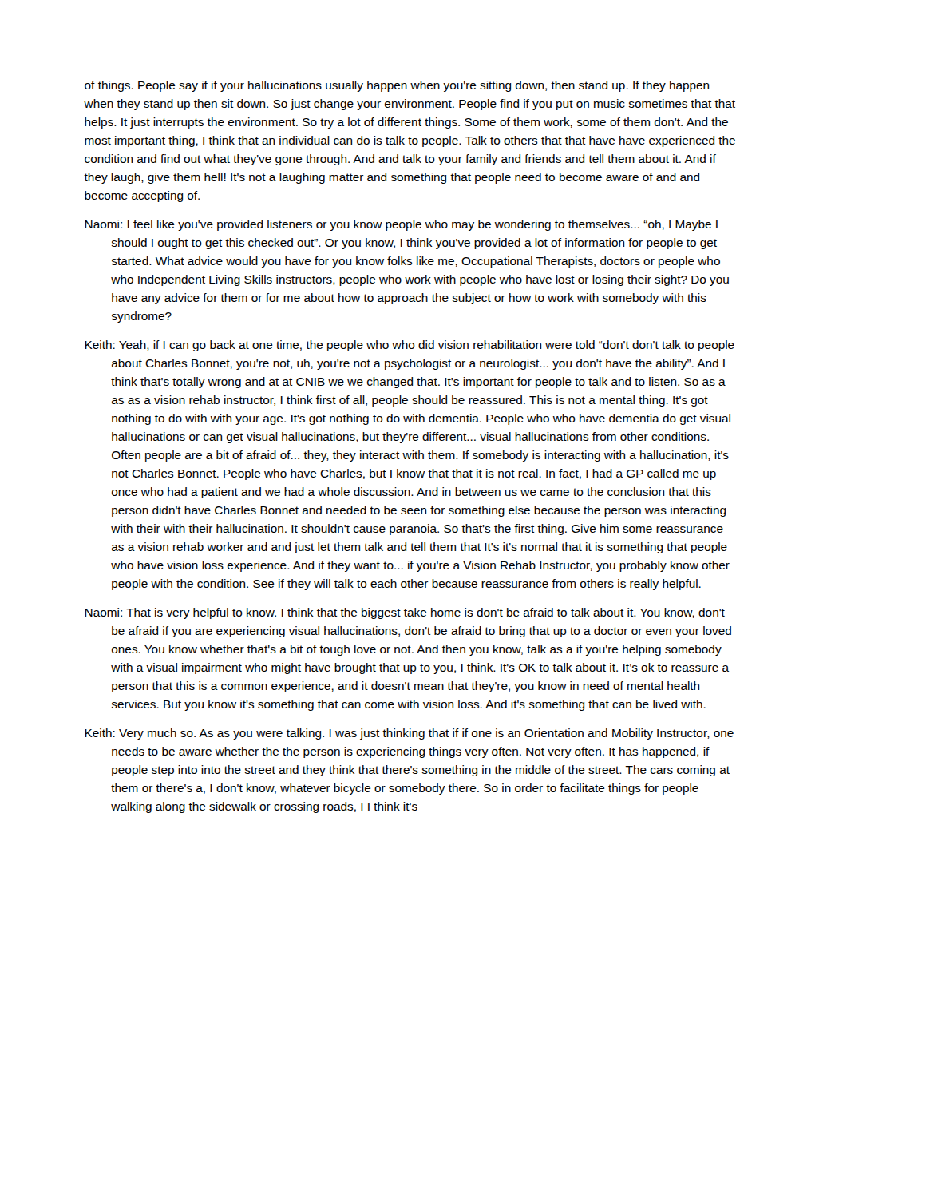of things. People say if if your hallucinations usually happen when you're sitting down, then stand up. If they happen when they stand up then sit down. So just change your environment. People find if you put on music sometimes that that helps. It just interrupts the environment. So try a lot of different things. Some of them work, some of them don't. And the most important thing, I think that an individual can do is talk to people. Talk to others that that have have experienced the condition and find out what they've gone through. And and talk to your family and friends and tell them about it. And if they laugh, give them hell! It's not a laughing matter and something that people need to become aware of and and become accepting of.
Naomi: I feel like you've provided listeners or you know people who may be wondering to themselves... “oh, I Maybe I should I ought to get this checked out”. Or you know, I think you've provided a lot of information for people to get started. What advice would you have for you know folks like me, Occupational Therapists, doctors or people who who Independent Living Skills instructors, people who work with people who have lost or losing their sight? Do you have any advice for them or for me about how to approach the subject or how to work with somebody with this syndrome?
Keith: Yeah, if I can go back at one time, the people who who did vision rehabilitation were told “don't don't talk to people about Charles Bonnet, you're not, uh, you're not a psychologist or a neurologist... you don't have the ability”. And I think that's totally wrong and at at CNIB we we changed that. It's important for people to talk and to listen. So as a as as a vision rehab instructor, I think first of all, people should be reassured. This is not a mental thing. It's got nothing to do with with your age. It's got nothing to do with dementia. People who who have dementia do get visual hallucinations or can get visual hallucinations, but they're different... visual hallucinations from other conditions. Often people are a bit of afraid of... they, they interact with them. If somebody is interacting with a hallucination, it's not Charles Bonnet. People who have Charles, but I know that that it is not real. In fact, I had a GP called me up once who had a patient and we had a whole discussion. And in between us we came to the conclusion that this person didn't have Charles Bonnet and needed to be seen for something else because the person was interacting with their with their hallucination. It shouldn't cause paranoia. So that's the first thing. Give him some reassurance as a vision rehab worker and and just let them talk and tell them that It's it's normal that it is something that people who have vision loss experience. And if they want to... if you're a Vision Rehab Instructor, you probably know other people with the condition. See if they will talk to each other because reassurance from others is really helpful.
Naomi: That is very helpful to know. I think that the biggest take home is don't be afraid to talk about it. You know, don't be afraid if you are experiencing visual hallucinations, don't be afraid to bring that up to a doctor or even your loved ones. You know whether that's a bit of tough love or not. And then you know, talk as a if you're helping somebody with a visual impairment who might have brought that up to you, I think. It's OK to talk about it. It’s ok to reassure a person that this is a common experience, and it doesn't mean that they're, you know in need of mental health services. But you know it's something that can come with vision loss. And it's something that can be lived with.
Keith: Very much so. As as you were talking. I was just thinking that if if one is an Orientation and Mobility Instructor, one needs to be aware whether the the person is experiencing things very often. Not very often. It has happened, if people step into into the street and they think that there's something in the middle of the street. The cars coming at them or there's a, I don't know, whatever bicycle or somebody there. So in order to facilitate things for people walking along the sidewalk or crossing roads, I I think it's